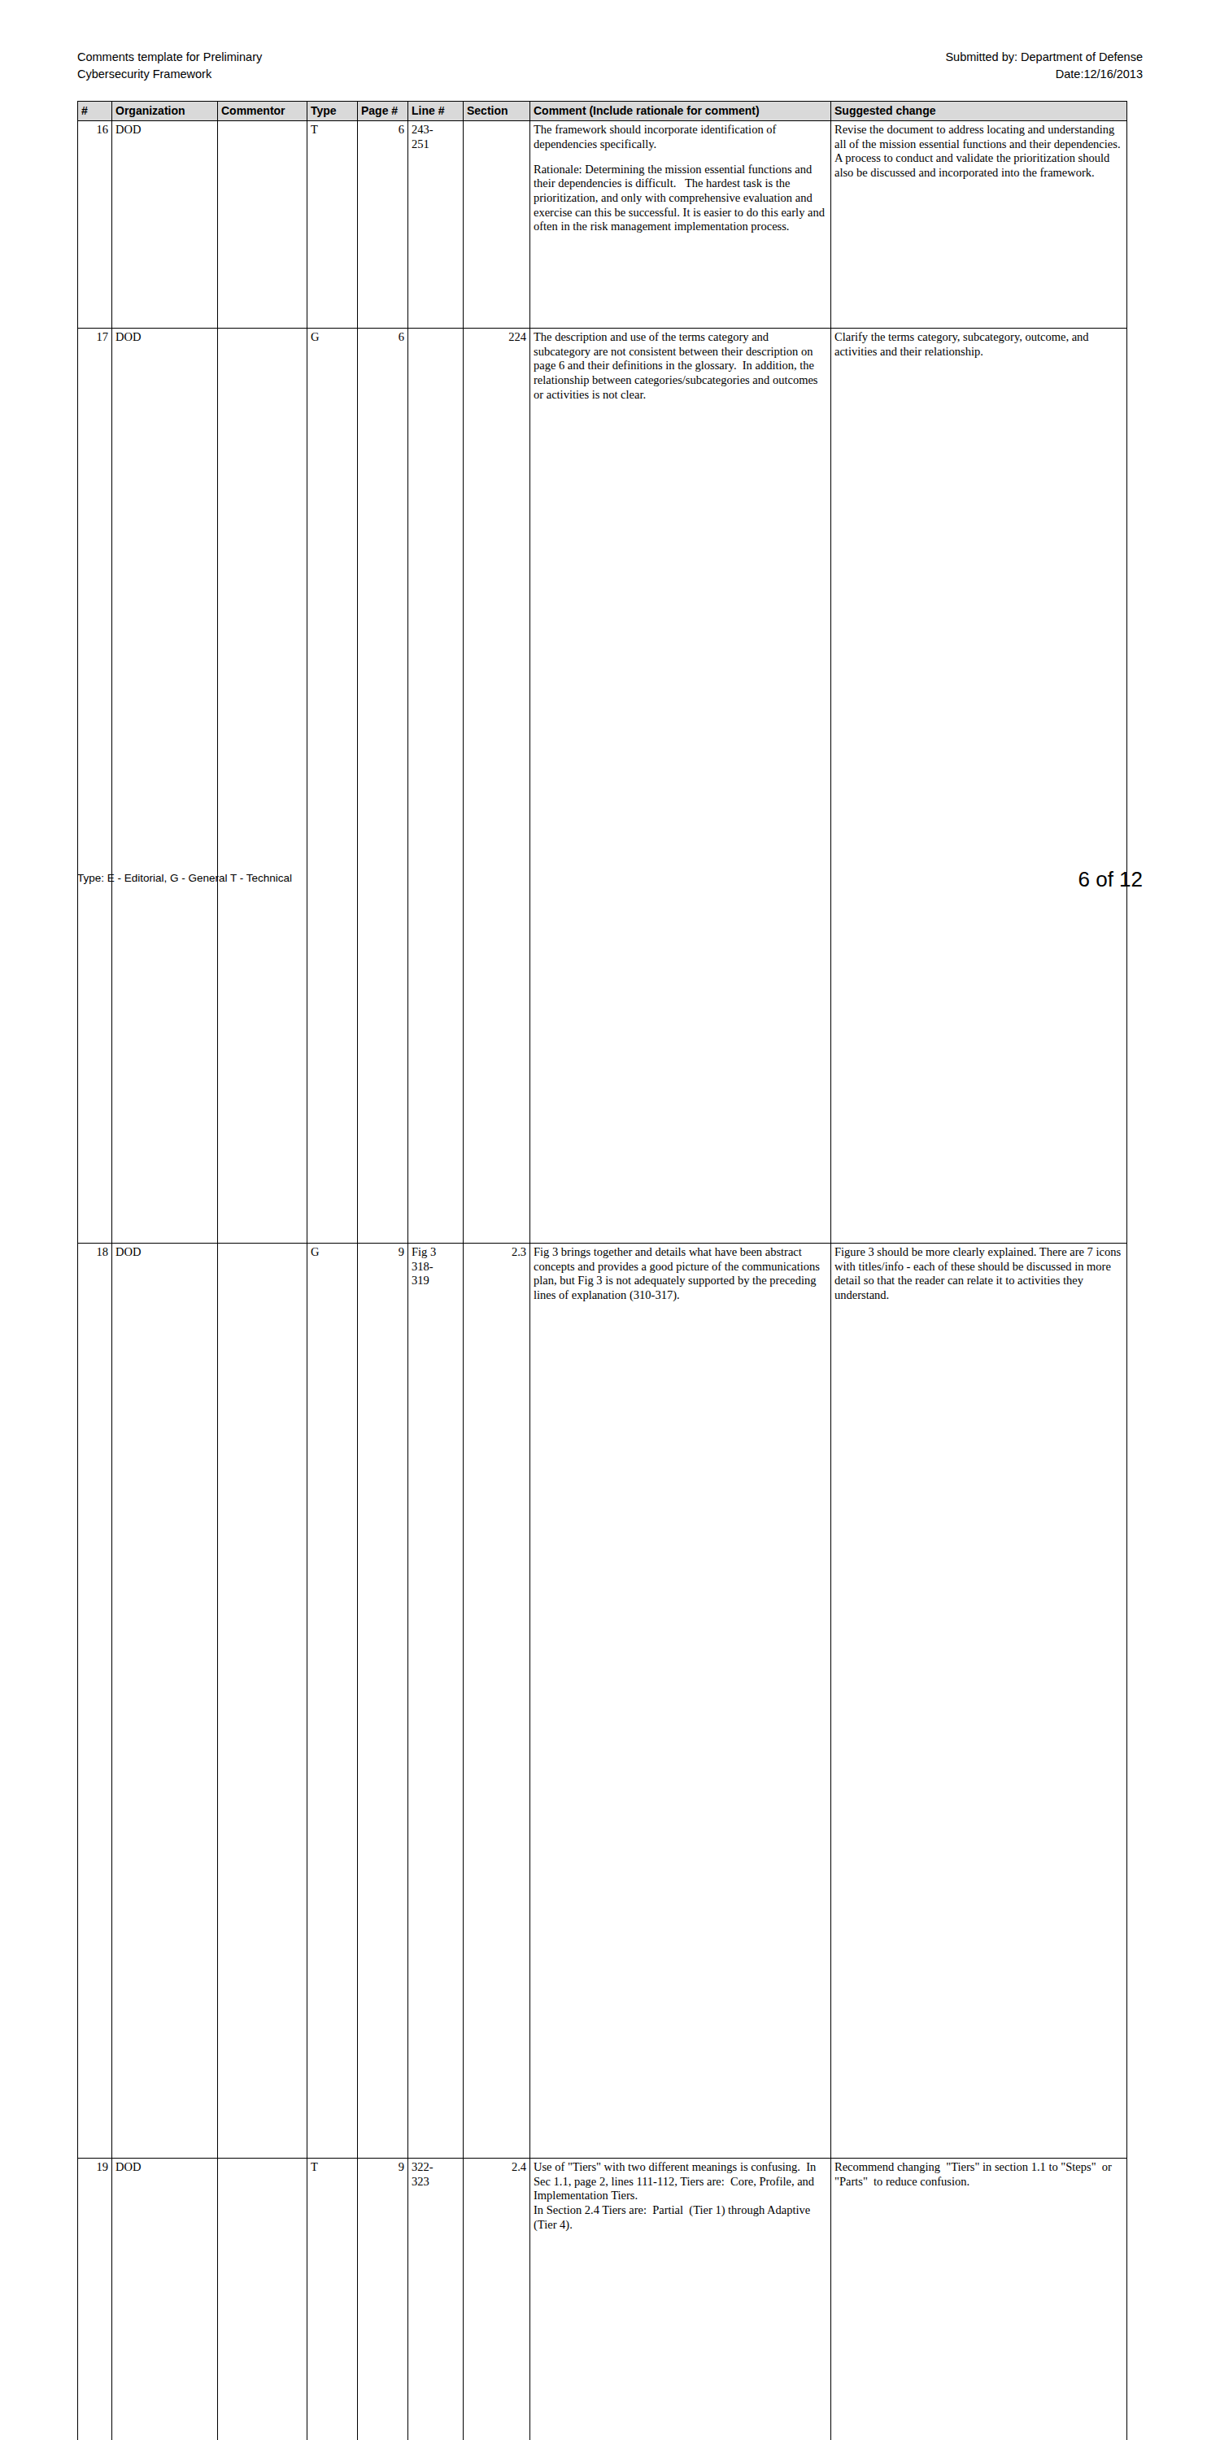Comments template for Preliminary
Cybersecurity Framework
Submitted by: Department of Defense
Date:12/16/2013
| # | Organization | Commentor | Type | Page # | Line # | Section | Comment (Include rationale for comment) | Suggested change |
| --- | --- | --- | --- | --- | --- | --- | --- | --- |
| 16 | DOD | | T | 6 | 243- 251 | | The framework should incorporate identification of dependencies specifically. Rationale: Determining the mission essential functions and their dependencies is difficult. The hardest task is the prioritization, and only with comprehensive evaluation and exercise can this be successful. It is easier to do this early and often in the risk management implementation process. | Revise the document to address locating and understanding all of the mission essential functions and their dependencies. A process to conduct and validate the prioritization should also be discussed and incorporated into the framework. |
| 17 | DOD | | G | 6 | | 224 | The description and use of the terms category and subcategory are not consistent between their description on page 6 and their definitions in the glossary. In addition, the relationship between categories/subcategories and outcomes or activities is not clear. | Clarify the terms category, subcategory, outcome, and activities and their relationship. |
| 18 | DOD | | G | 9 | Fig 3 318- 319 | 2.3 | Fig 3 brings together and details what have been abstract concepts and provides a good picture of the communications plan, but Fig 3 is not adequately supported by the preceding lines of explanation (310-317). | Figure 3 should be more clearly explained. There are 7 icons with titles/info - each of these should be discussed in more detail so that the reader can relate it to activities they understand. |
| 19 | DOD | | T | 9 | 322- 323 | 2.4 | Use of "Tiers" with two different meanings is confusing. In Sec 1.1, page 2, lines 111-112, Tiers are: Core, Profile, and Implementation Tiers. In Section 2.4 Tiers are: Partial (Tier 1) through Adaptive (Tier 4). | Recommend changing "Tiers" in section 1.1 to "Steps" or "Parts" to reduce confusion. |
Type: E - Editorial, G - General T - Technical
6 of 12